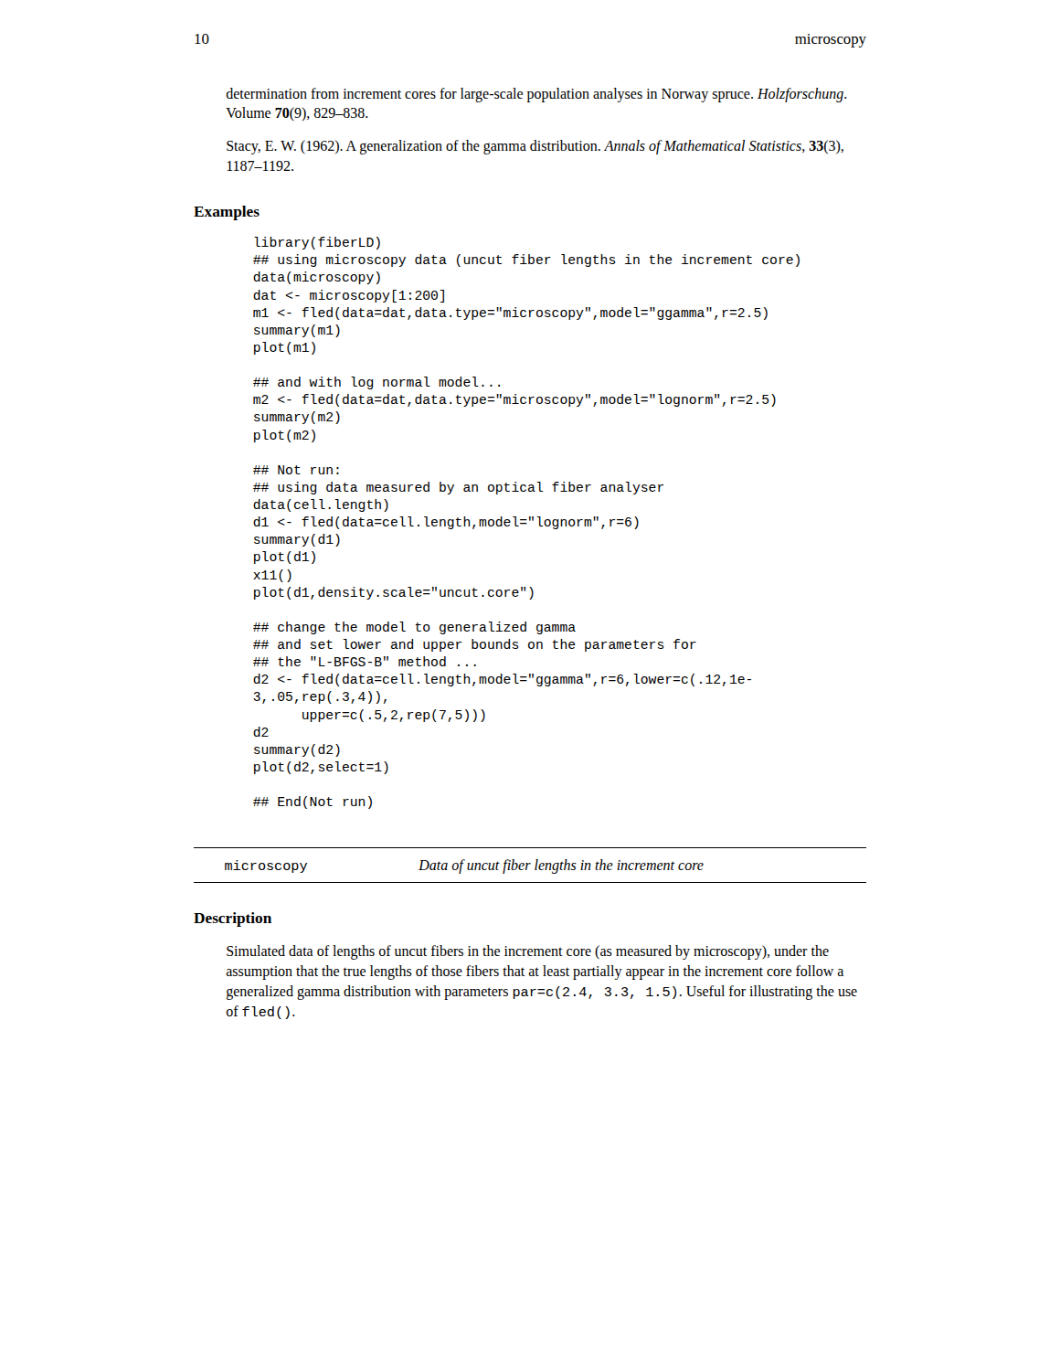10 microscopy
determination from increment cores for large-scale population analyses in Norway spruce. Holzforschung. Volume 70(9), 829–838.
Stacy, E. W. (1962). A generalization of the gamma distribution. Annals of Mathematical Statistics, 33(3), 1187–1192.
Examples
library(fiberLD)
## using microscopy data (uncut fiber lengths in the increment core)
data(microscopy)
dat <- microscopy[1:200]
m1 <- fled(data=dat,data.type="microscopy",model="ggamma",r=2.5)
summary(m1)
plot(m1)

## and with log normal model...
m2 <- fled(data=dat,data.type="microscopy",model="lognorm",r=2.5)
summary(m2)
plot(m2)

## Not run: 
## using data measured by an optical fiber analyser
data(cell.length)
d1 <- fled(data=cell.length,model="lognorm",r=6)
summary(d1)
plot(d1)
x11()
plot(d1,density.scale="uncut.core")

## change the model to generalized gamma
## and set lower and upper bounds on the parameters for
## the "L-BFGS-B" method ...
d2 <- fled(data=cell.length,model="ggamma",r=6,lower=c(.12,1e-3,.05,rep(.3,4)),
      upper=c(.5,2,rep(7,5)))
d2
summary(d2)
plot(d2,select=1)

## End(Not run)
microscopy Data of uncut fiber lengths in the increment core
Description
Simulated data of lengths of uncut fibers in the increment core (as measured by microscopy), under the assumption that the true lengths of those fibers that at least partially appear in the increment core follow a generalized gamma distribution with parameters par=c(2.4, 3.3, 1.5). Useful for illustrating the use of fled().